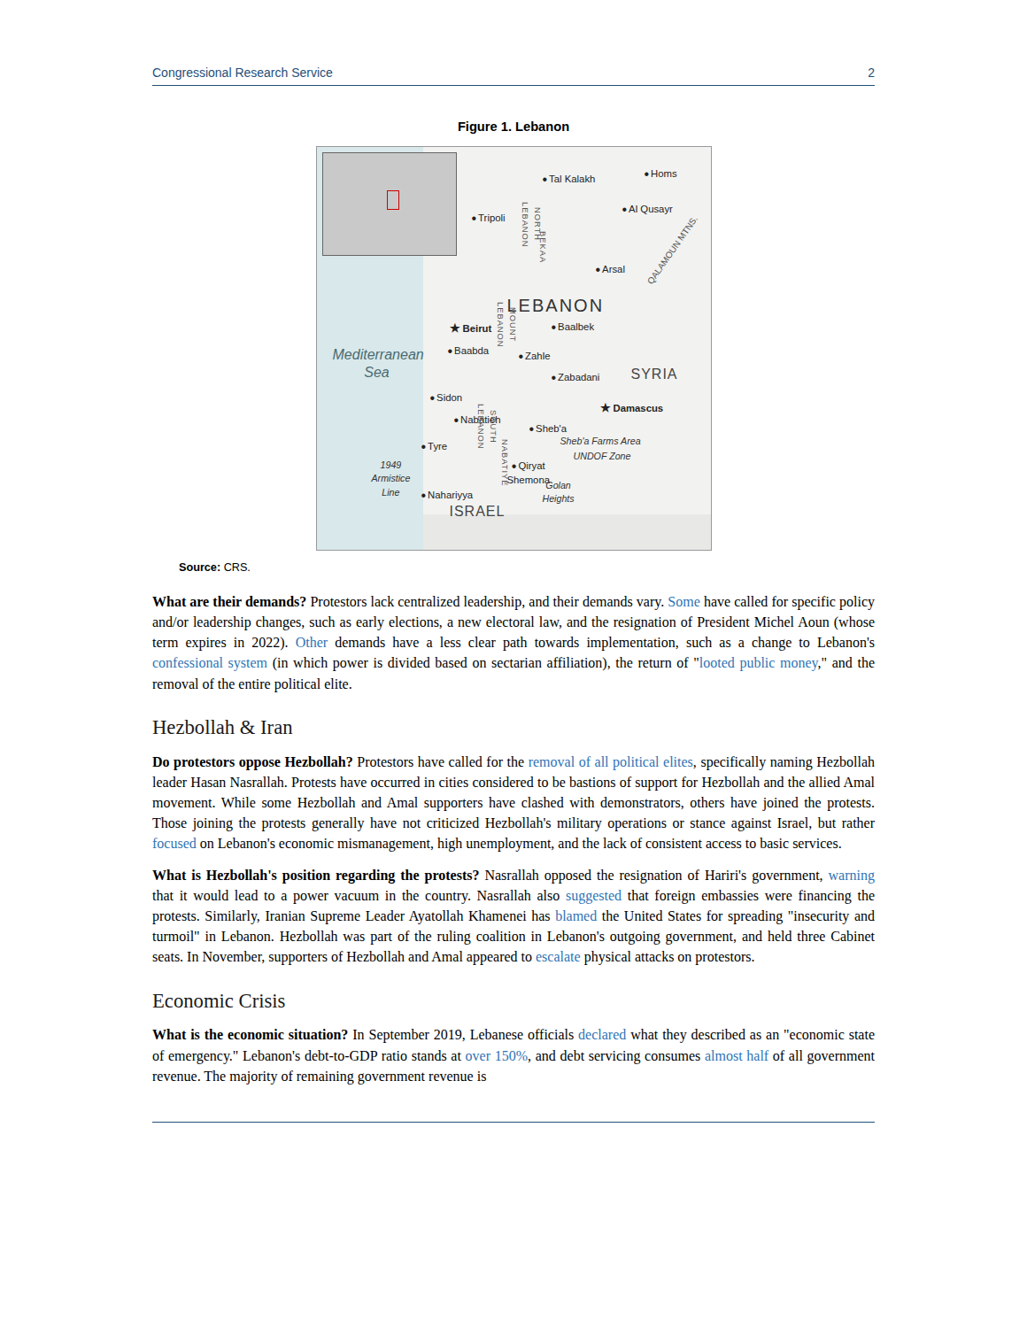Congressional Research Service 2
Figure 1. Lebanon
Mediterranean
Sea
Tal Kalakh Homs Tripoli Al Qusayr Arsal NORTH
LEBANON BEKAA MOUNT
LEBANON SOUTH
LEBANON NABATIYE LEBANON SYRIA QALAMOUN MTNS. Beirut Baalbek Baabda Zahle Zabadani Damascus Sidon Nabatieh Sheb'a Sheb'a Farms Area UNDOF Zone Tyre Qiryat
Shemona 1949
Armistice
Line Nahariyya Golan
Heights ISRAEL
Source: CRS.
What are their demands? Protestors lack centralized leadership, and their demands vary. Some have called for specific policy and/or leadership changes, such as early elections, a new electoral law, and the resignation of President Michel Aoun (whose term expires in 2022). Other demands have a less clear path towards implementation, such as a change to Lebanon's confessional system (in which power is divided based on sectarian affiliation), the return of "looted public money," and the removal of the entire political elite.
Hezbollah & Iran
Do protestors oppose Hezbollah? Protestors have called for the removal of all political elites, specifically naming Hezbollah leader Hasan Nasrallah. Protests have occurred in cities considered to be bastions of support for Hezbollah and the allied Amal movement. While some Hezbollah and Amal supporters have clashed with demonstrators, others have joined the protests. Those joining the protests generally have not criticized Hezbollah's military operations or stance against Israel, but rather focused on Lebanon's economic mismanagement, high unemployment, and the lack of consistent access to basic services.
What is Hezbollah's position regarding the protests? Nasrallah opposed the resignation of Hariri's government, warning that it would lead to a power vacuum in the country. Nasrallah also suggested that foreign embassies were financing the protests. Similarly, Iranian Supreme Leader Ayatollah Khamenei has blamed the United States for spreading "insecurity and turmoil" in Lebanon. Hezbollah was part of the ruling coalition in Lebanon's outgoing government, and held three Cabinet seats. In November, supporters of Hezbollah and Amal appeared to escalate physical attacks on protestors.
Economic Crisis
What is the economic situation? In September 2019, Lebanese officials declared what they described as an "economic state of emergency." Lebanon's debt-to-GDP ratio stands at over 150%, and debt servicing consumes almost half of all government revenue. The majority of remaining government revenue is